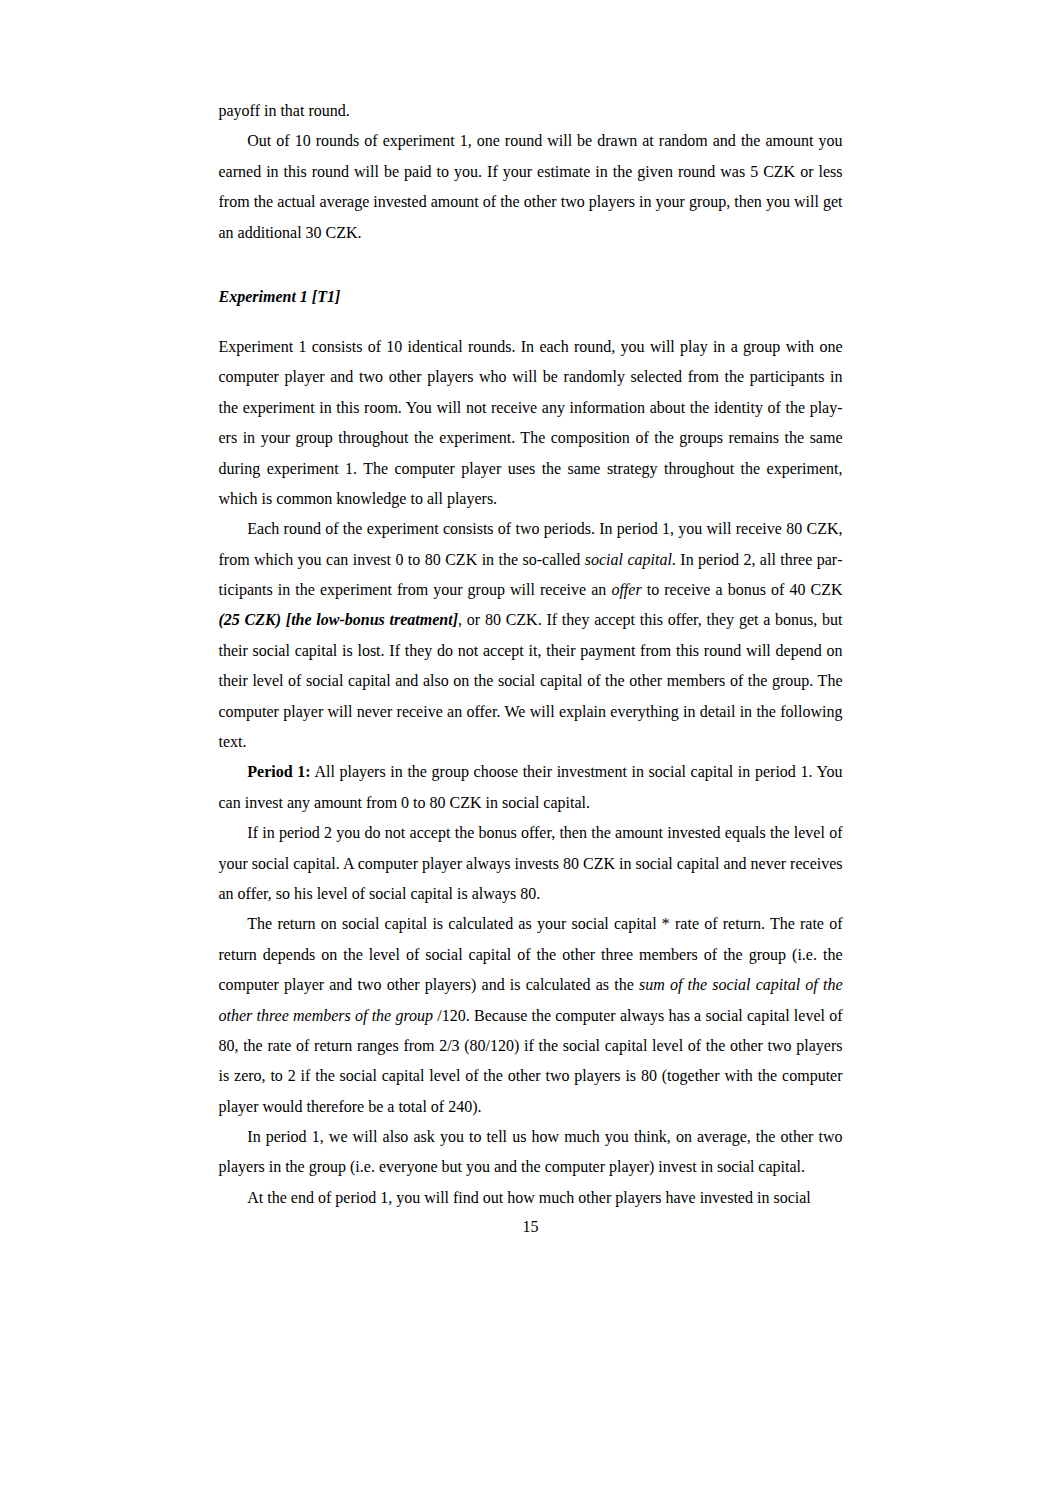payoff in that round.
Out of 10 rounds of experiment 1, one round will be drawn at random and the amount you earned in this round will be paid to you. If your estimate in the given round was 5 CZK or less from the actual average invested amount of the other two players in your group, then you will get an additional 30 CZK.
Experiment 1 [T1]
Experiment 1 consists of 10 identical rounds. In each round, you will play in a group with one computer player and two other players who will be randomly selected from the participants in the experiment in this room. You will not receive any information about the identity of the players in your group throughout the experiment. The composition of the groups remains the same during experiment 1. The computer player uses the same strategy throughout the experiment, which is common knowledge to all players.
Each round of the experiment consists of two periods. In period 1, you will receive 80 CZK, from which you can invest 0 to 80 CZK in the so-called social capital. In period 2, all three participants in the experiment from your group will receive an offer to receive a bonus of 40 CZK (25 CZK) [the low-bonus treatment], or 80 CZK. If they accept this offer, they get a bonus, but their social capital is lost. If they do not accept it, their payment from this round will depend on their level of social capital and also on the social capital of the other members of the group. The computer player will never receive an offer. We will explain everything in detail in the following text.
Period 1: All players in the group choose their investment in social capital in period 1. You can invest any amount from 0 to 80 CZK in social capital.
If in period 2 you do not accept the bonus offer, then the amount invested equals the level of your social capital. A computer player always invests 80 CZK in social capital and never receives an offer, so his level of social capital is always 80.
The return on social capital is calculated as your social capital * rate of return. The rate of return depends on the level of social capital of the other three members of the group (i.e. the computer player and two other players) and is calculated as the sum of the social capital of the other three members of the group /120. Because the computer always has a social capital level of 80, the rate of return ranges from 2/3 (80/120) if the social capital level of the other two players is zero, to 2 if the social capital level of the other two players is 80 (together with the computer player would therefore be a total of 240).
In period 1, we will also ask you to tell us how much you think, on average, the other two players in the group (i.e. everyone but you and the computer player) invest in social capital.
At the end of period 1, you will find out how much other players have invested in social
15